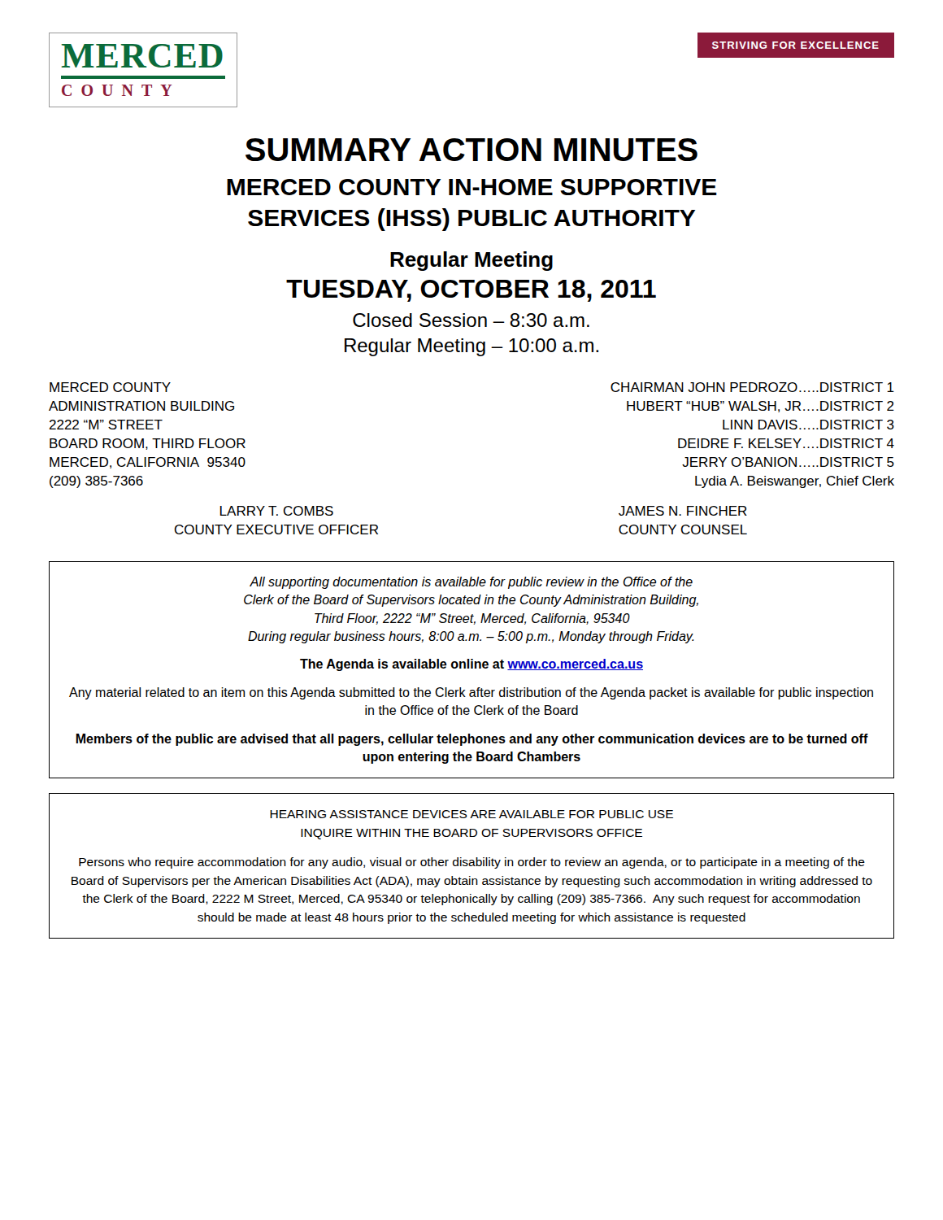MERCED
COUNTY
STRIVING FOR EXCELLENCE
SUMMARY ACTION MINUTES
MERCED COUNTY IN-HOME SUPPORTIVE
SERVICES (IHSS) PUBLIC AUTHORITY
Regular Meeting
TUESDAY, OCTOBER 18, 2011
Closed Session – 8:30 a.m.
Regular Meeting – 10:00 a.m.
| MERCED COUNTY | CHAIRMAN JOHN PEDROZO…..DISTRICT 1 |
| ADMINISTRATION BUILDING | HUBERT “HUB” WALSH, JR….DISTRICT 2 |
| 2222 “M” STREET | LINN DAVIS…..DISTRICT 3 |
| BOARD ROOM, THIRD FLOOR | DEIDRE F. KELSEY….DISTRICT 4 |
| MERCED, CALIFORNIA 95340 | JERRY O’BANION…..DISTRICT 5 |
| (209) 385-7366 | Lydia A. Beiswanger, Chief Clerk |
| LARRY T. COMBS | JAMES N. FINCHER |
| COUNTY EXECUTIVE OFFICER | COUNTY COUNSEL |
All supporting documentation is available for public review in the Office of the
Clerk of the Board of Supervisors located in the County Administration Building,
Third Floor, 2222 “M” Street, Merced, California, 95340
During regular business hours, 8:00 a.m. – 5:00 p.m., Monday through Friday.
The Agenda is available online at www.co.merced.ca.us
Any material related to an item on this Agenda submitted to the Clerk after distribution of the Agenda packet is available for public inspection in the Office of the Clerk of the Board
Members of the public are advised that all pagers, cellular telephones and any other communication devices are to be turned off upon entering the Board Chambers
HEARING ASSISTANCE DEVICES ARE AVAILABLE FOR PUBLIC USE
INQUIRE WITHIN THE BOARD OF SUPERVISORS OFFICE
Persons who require accommodation for any audio, visual or other disability in order to review an agenda, or to participate in a meeting of the Board of Supervisors per the American Disabilities Act (ADA), may obtain assistance by requesting such accommodation in writing addressed to the Clerk of the Board, 2222 M Street, Merced, CA 95340 or telephonically by calling (209) 385-7366. Any such request for accommodation should be made at least 48 hours prior to the scheduled meeting for which assistance is requested